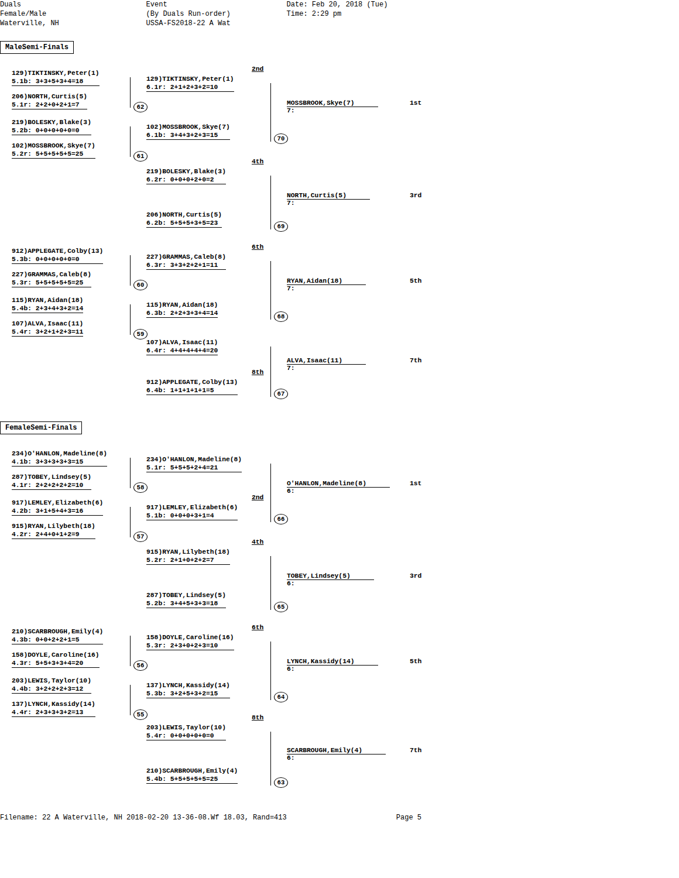Duals
Female/Male
Waterville, NH
Event
(By Duals Run-order)
USSA-FS2018-22 A Wat
Date: Feb 20, 2018 (Tue)
Time: 2:29 pm
MaleSemi-Finals
129)TIKTINSKY,Peter(1) 5.1b: 3+3+5+3+4=18
206)NORTH,Curtis(5) 5.1r: 2+2+0+2+1=7
62
219)BOLESKY,Blake(3) 5.2b: 0+0+0+0+0=0
102)MOSSBROOK,Skye(7) 5.2r: 5+5+5+5+5=25
61
2nd
129)TIKTINSKY,Peter(1) 6.1r: 2+1+2+3+2=10
102)MOSSBROOK,Skye(7) 6.1b: 3+4+3+2+3=15
70
MOSSBROOK,Skye(7) 7:
1st
4th
219)BOLESKY,Blake(3) 6.2r: 0+0+0+2+0=2
206)NORTH,Curtis(5) 6.2b: 5+5+5+3+5=23
69
NORTH,Curtis(5) 7:
3rd
912)APPLEGATE,Colby(13) 5.3b: 0+0+0+0+0=0
227)GRAMMAS,Caleb(8) 5.3r: 5+5+5+5+5=25
60
115)RYAN,Aidan(18) 5.4b: 2+3+4+3+2=14
107)ALVA,Isaac(11) 5.4r: 3+2+1+2+3=11
59
6th
227)GRAMMAS,Caleb(8) 6.3r: 3+3+2+2+1=11
115)RYAN,Aidan(18) 6.3b: 2+2+3+3+4=14
68
RYAN,Aidan(18) 7:
5th
107)ALVA,Isaac(11) 6.4r: 4+4+4+4+4=20
8th
912)APPLEGATE,Colby(13) 6.4b: 1+1+1+1+1=5
67
ALVA,Isaac(11) 7:
7th
FemaleSemi-Finals
234)O'HANLON,Madeline(8) 4.1b: 3+3+3+3+3=15
287)TOBEY,Lindsey(5) 4.1r: 2+2+2+2+2=10
58
917)LEMLEY,Elizabeth(6) 4.2b: 3+1+5+4+3=16
915)RYAN,Lilybeth(18) 4.2r: 2+4+0+1+2=9
57
234)O'HANLON,Madeline(8) 5.1r: 5+5+5+2+4=21
2nd
917)LEMLEY,Elizabeth(6) 5.1b: 0+0+0+3+1=4
66
O'HANLON,Madeline(8) 6:
1st
4th
915)RYAN,Lilybeth(18) 5.2r: 2+1+0+2+2=7
287)TOBEY,Lindsey(5) 5.2b: 3+4+5+3+3=18
65
TOBEY,Lindsey(5) 6:
3rd
210)SCARBROUGH,Emily(4) 4.3b: 0+0+2+2+1=5
158)DOYLE,Caroline(16) 4.3r: 5+5+3+3+4=20
56
203)LEWIS,Taylor(10) 4.4b: 3+2+2+2+3=12
137)LYNCH,Kassidy(14) 4.4r: 2+3+3+3+2=13
55
6th
158)DOYLE,Caroline(16) 5.3r: 2+3+0+2+3=10
137)LYNCH,Kassidy(14) 5.3b: 3+2+5+3+2=15
64
LYNCH,Kassidy(14) 6:
5th
8th
203)LEWIS,Taylor(10) 5.4r: 0+0+0+0+0=0
210)SCARBROUGH,Emily(4) 5.4b: 5+5+5+5+5=25
63
SCARBROUGH,Emily(4) 6:
7th
Filename: 22 A Waterville, NH 2018-02-20 13-36-08.Wf 18.03, Rand=413 Page 5